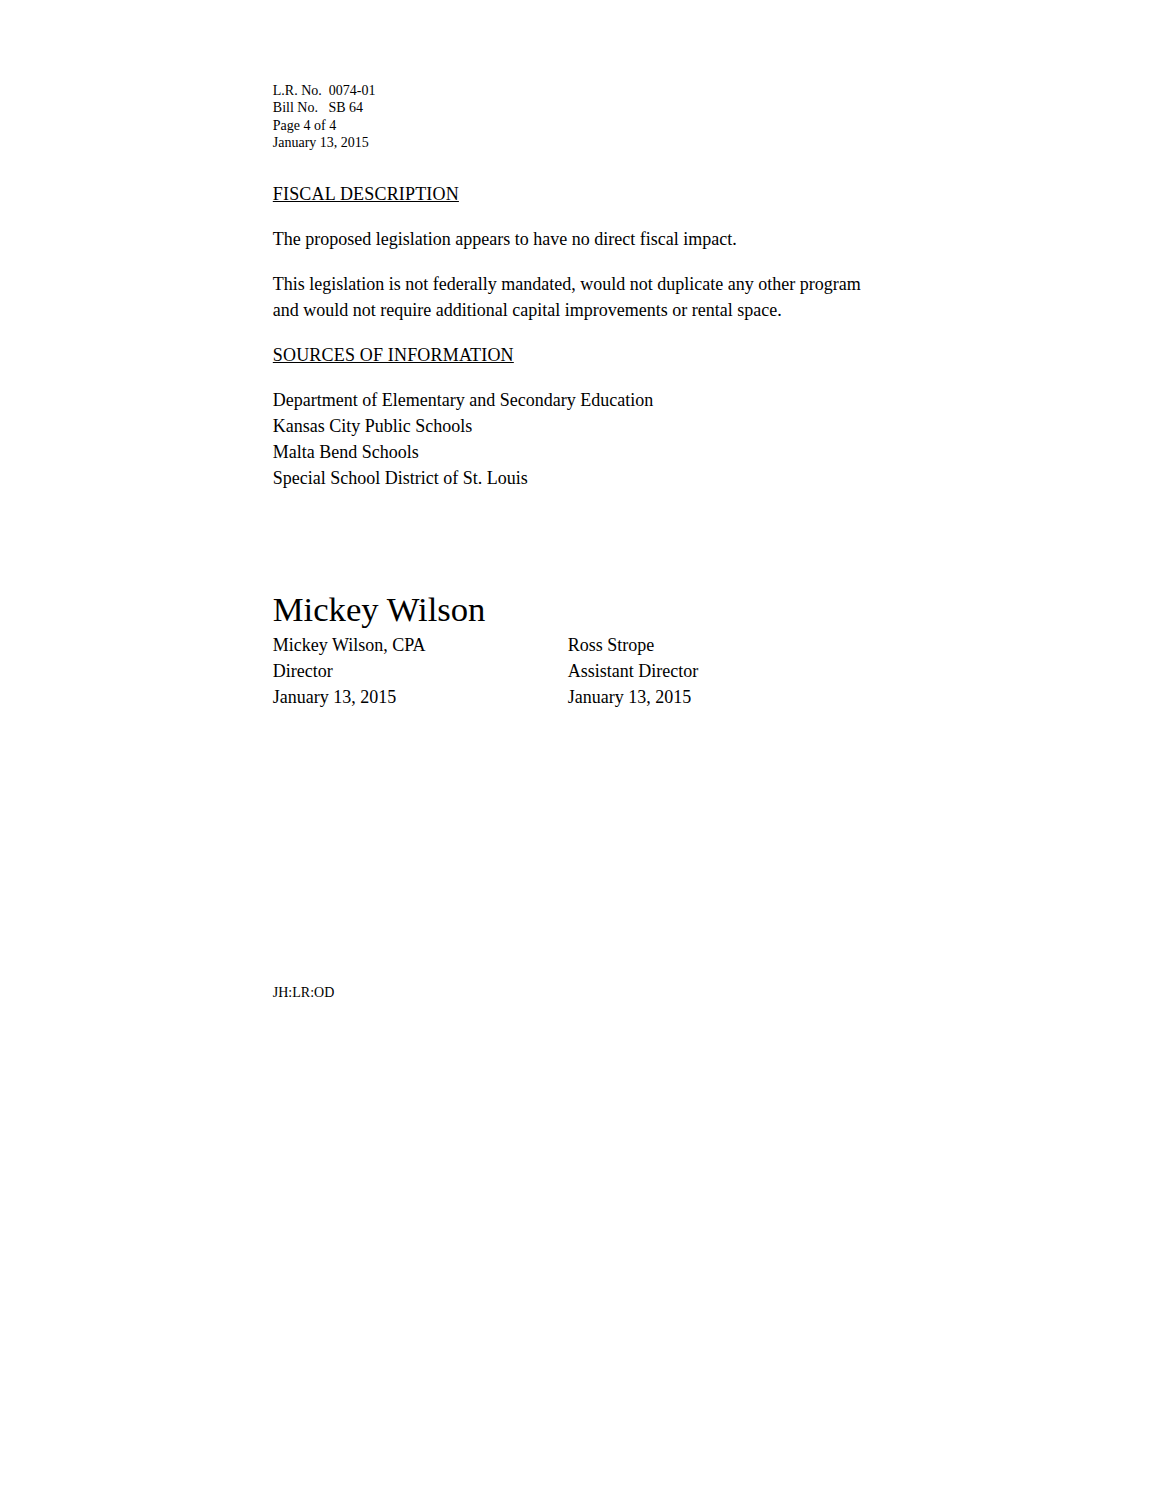L.R. No. 0074-01
Bill No. SB 64
Page 4 of 4
January 13, 2015
FISCAL DESCRIPTION
The proposed legislation appears to have no direct fiscal impact.
This legislation is not federally mandated, would not duplicate any other program and would not require additional capital improvements or rental space.
SOURCES OF INFORMATION
Department of Elementary and Secondary Education
Kansas City Public Schools
Malta Bend Schools
Special School District of St. Louis
Mickey Wilson
| Mickey Wilson, CPA | Ross Strope |
| Director | Assistant Director |
| January 13, 2015 | January 13, 2015 |
JH:LR:OD